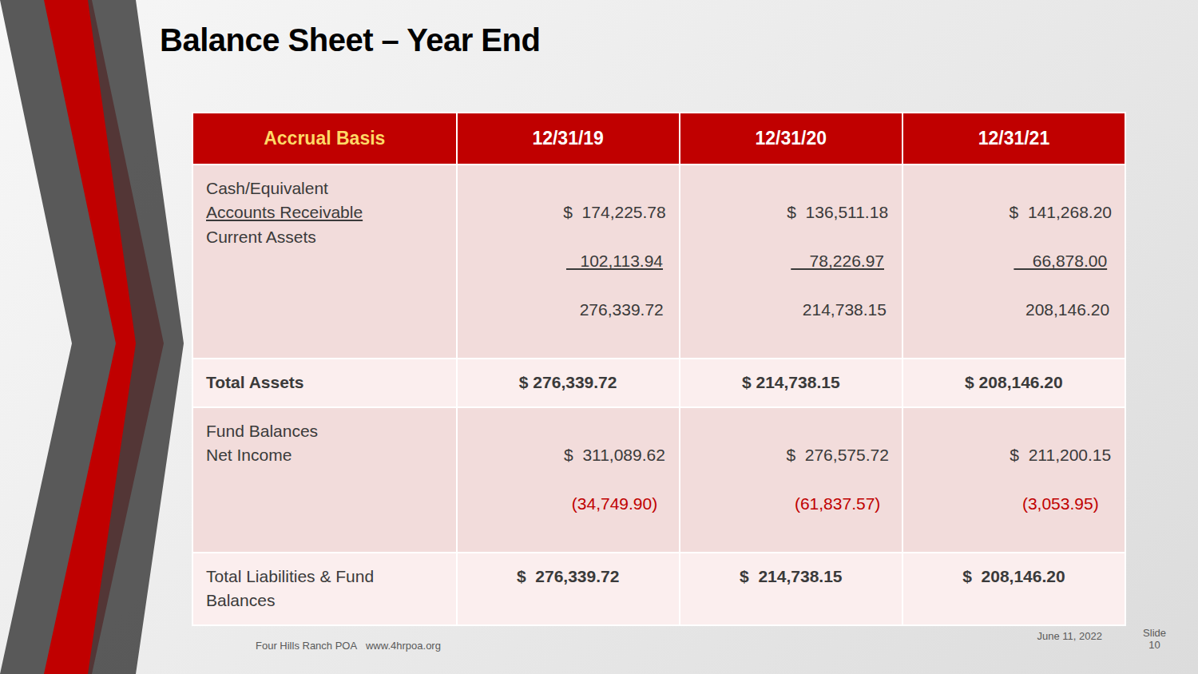Balance Sheet – Year End
| Accrual Basis | 12/31/19 | 12/31/20 | 12/31/21 |
| --- | --- | --- | --- |
| Cash/Equivalent Accounts Receivable Current Assets | $ 174,225.78 102,113.94 276,339.72 | $ 136,511.18 78,226.97 214,738.15 | $ 141,268.20 66,878.00 208,146.20 |
| Total Assets | $ 276,339.72 | $ 214,738.15 | $ 208,146.20 |
| Fund Balances Net Income | $ 311,089.62 (34,749.90) | $ 276,575.72 (61,837.57) | $ 211,200.15 (3,053.95) |
| Total Liabilities & Fund Balances | $ 276,339.72 | $ 214,738.15 | $ 208,146.20 |
Four Hills Ranch POA www.4hrpoa.org
June 11, 2022
Slide
10